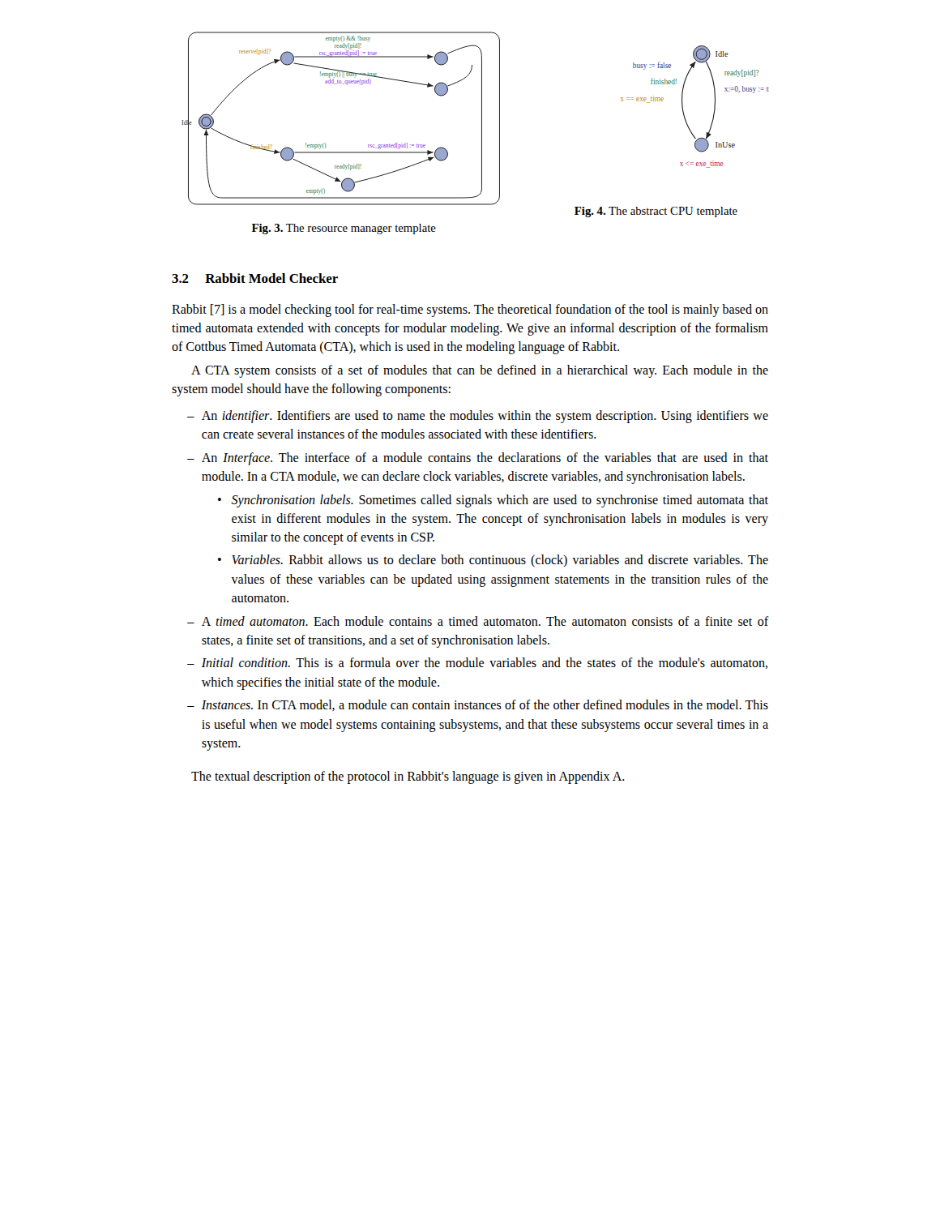Idle empty() && !busy ready[pid]! rsc_granted[pid] := true reserve[pid]? !empty() || busy == true add_to_queue(pid) finished? !empty() rsc_granted[pid] := true ready[pid]! empty()
Fig. 3. The resource manager template
Idle InUse busy := false finished! x == exe_time ready[pid]? x:=0, busy := true x <= exe_time
Fig. 4. The abstract CPU template
3.2 Rabbit Model Checker
Rabbit [7] is a model checking tool for real-time systems. The theoretical foundation of the tool is mainly based on timed automata extended with concepts for modular modeling. We give an informal description of the formalism of Cottbus Timed Automata (CTA), which is used in the modeling language of Rabbit.
A CTA system consists of a set of modules that can be defined in a hierarchical way. Each module in the system model should have the following components:
An identifier. Identifiers are used to name the modules within the system description. Using identifiers we can create several instances of the modules associated with these identifiers.
An Interface. The interface of a module contains the declarations of the variables that are used in that module. In a CTA module, we can declare clock variables, discrete variables, and synchronisation labels.
Synchronisation labels. Sometimes called signals which are used to synchronise timed automata that exist in different modules in the system. The concept of synchronisation labels in modules is very similar to the concept of events in CSP.
Variables. Rabbit allows us to declare both continuous (clock) variables and discrete variables. The values of these variables can be updated using assignment statements in the transition rules of the automaton.
A timed automaton. Each module contains a timed automaton. The automaton consists of a finite set of states, a finite set of transitions, and a set of synchronisation labels.
Initial condition. This is a formula over the module variables and the states of the module's automaton, which specifies the initial state of the module.
Instances. In CTA model, a module can contain instances of of the other defined modules in the model. This is useful when we model systems containing subsystems, and that these subsystems occur several times in a system.
The textual description of the protocol in Rabbit's language is given in Appendix A.